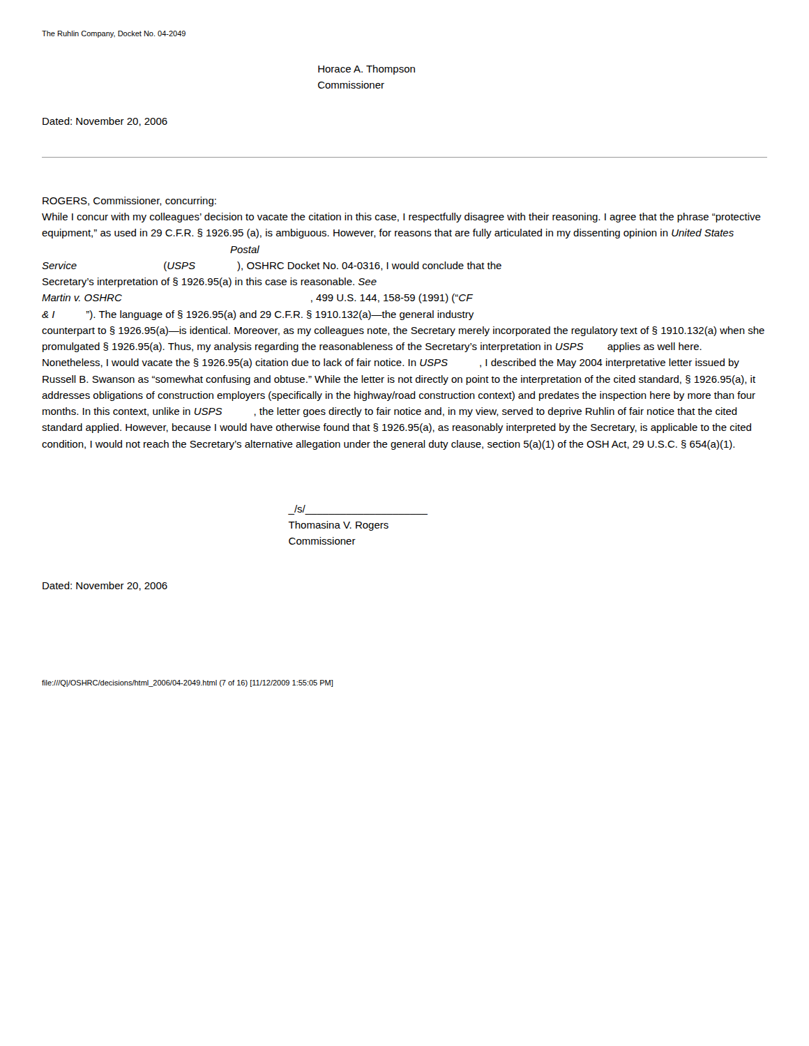The Ruhlin Company, Docket No. 04-2049
Horace A. Thompson
Commissioner
Dated: November 20, 2006
ROGERS, Commissioner, concurring:
While I concur with my colleagues’ decision to vacate the citation in this case, I respectfully disagree with their reasoning. I agree that the phrase “protective equipment,” as used in 29 C.F.R. § 1926.95 (a), is ambiguous. However, for reasons that are fully articulated in my dissenting opinion in United States Postal
Service (USPS), OSHRC Docket No. 04-0316, I would conclude that the
Secretary’s interpretation of § 1926.95(a) in this case is reasonable. See
Martin v. OSHRC, 499 U.S. 144, 158-59 (1991) (“CF
& I”). The language of § 1926.95(a) and 29 C.F.R. § 1910.132(a)—the general industry
counterpart to § 1926.95(a)—is identical. Moreover, as my colleagues note, the Secretary merely incorporated the regulatory text of § 1910.132(a) when she promulgated § 1926.95(a). Thus, my analysis regarding the reasonableness of the Secretary’s interpretation in USPS applies as well here.
Nonetheless, I would vacate the § 1926.95(a) citation due to lack of fair notice. In USPS, I described the May 2004 interpretative letter issued by Russell B. Swanson as “somewhat confusing and obtuse.” While the letter is not directly on point to the interpretation of the cited standard, § 1926.95(a), it addresses obligations of construction employers (specifically in the highway/road construction context) and predates the inspection here by more than four months. In this context, unlike in USPS, the letter goes directly to fair notice and, in my view, served to deprive Ruhlin of fair notice that the cited standard applied. However, because I would have otherwise found that § 1926.95(a), as reasonably interpreted by the Secretary, is applicable to the cited condition, I would not reach the Secretary’s alternative allegation under the general duty clause, section 5(a)(1) of the OSH Act, 29 U.S.C. § 654(a)(1).
_/s/_____________________
Thomasina V. Rogers
Commissioner
Dated: November 20, 2006
file:///Q|/OSHRC/decisions/html_2006/04-2049.html (7 of 16) [11/12/2009 1:55:05 PM]